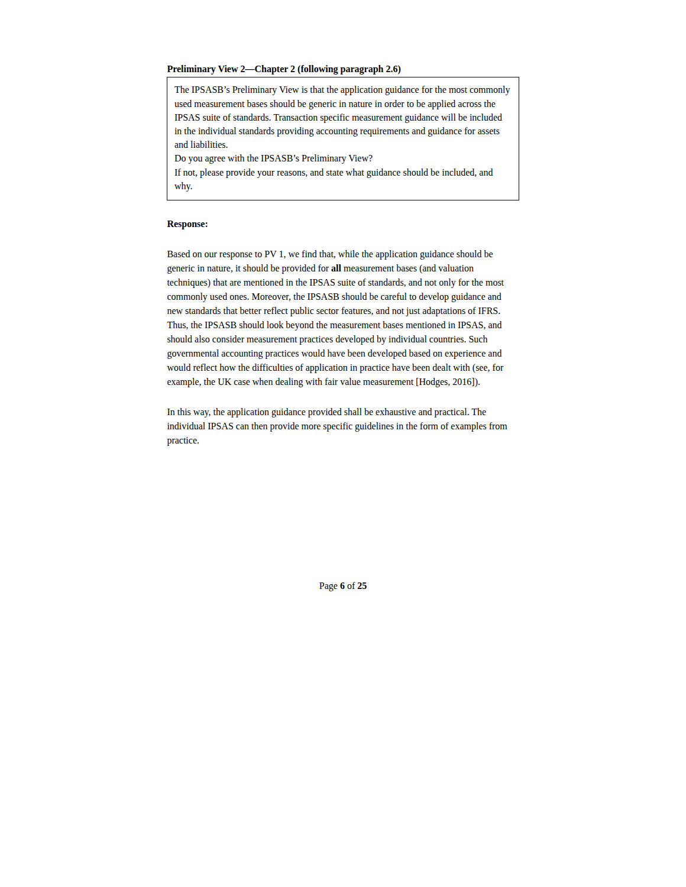Preliminary View 2—Chapter 2 (following paragraph 2.6)
The IPSASB’s Preliminary View is that the application guidance for the most commonly used measurement bases should be generic in nature in order to be applied across the IPSAS suite of standards. Transaction specific measurement guidance will be included in the individual standards providing accounting requirements and guidance for assets and liabilities.
Do you agree with the IPSASB’s Preliminary View?
If not, please provide your reasons, and state what guidance should be included, and why.
Response:
Based on our response to PV 1, we find that, while the application guidance should be generic in nature, it should be provided for all measurement bases (and valuation techniques) that are mentioned in the IPSAS suite of standards, and not only for the most commonly used ones. Moreover, the IPSASB should be careful to develop guidance and new standards that better reflect public sector features, and not just adaptations of IFRS. Thus, the IPSASB should look beyond the measurement bases mentioned in IPSAS, and should also consider measurement practices developed by individual countries. Such governmental accounting practices would have been developed based on experience and would reflect how the difficulties of application in practice have been dealt with (see, for example, the UK case when dealing with fair value measurement [Hodges, 2016]).
In this way, the application guidance provided shall be exhaustive and practical. The individual IPSAS can then provide more specific guidelines in the form of examples from practice.
Page 6 of 25